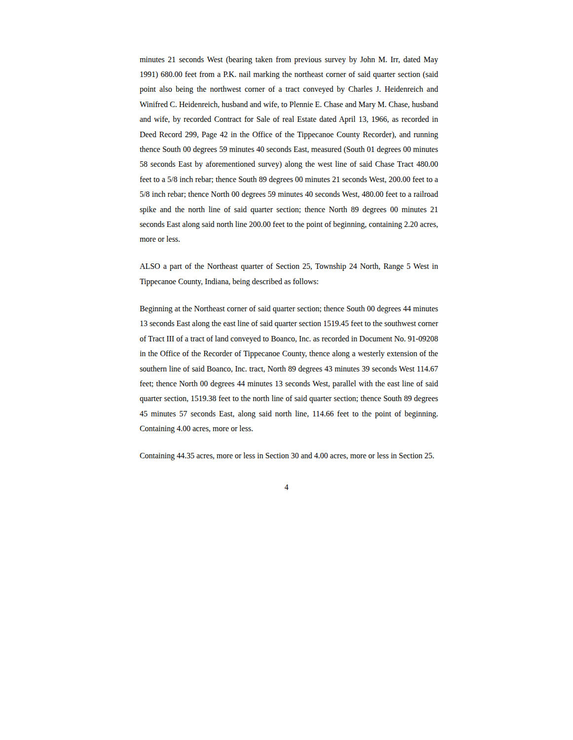minutes 21 seconds West (bearing taken from previous survey by John M. Irr, dated May 1991) 680.00 feet from a P.K. nail marking the northeast corner of said quarter section (said point also being the northwest corner of a tract conveyed by Charles J. Heidenreich and Winifred C. Heidenreich, husband and wife, to Plennie E. Chase and Mary M. Chase, husband and wife, by recorded Contract for Sale of real Estate dated April 13, 1966, as recorded in Deed Record 299, Page 42 in the Office of the Tippecanoe County Recorder), and running thence South 00 degrees 59 minutes 40 seconds East, measured (South 01 degrees 00 minutes 58 seconds East by aforementioned survey) along the west line of said Chase Tract 480.00 feet to a 5/8 inch rebar; thence South 89 degrees 00 minutes 21 seconds West, 200.00 feet to a 5/8 inch rebar; thence North 00 degrees 59 minutes 40 seconds West, 480.00 feet to a railroad spike and the north line of said quarter section; thence North 89 degrees 00 minutes 21 seconds East along said north line 200.00 feet to the point of beginning, containing 2.20 acres, more or less.
ALSO a part of the Northeast quarter of Section 25, Township 24 North, Range 5 West in Tippecanoe County, Indiana, being described as follows:
Beginning at the Northeast corner of said quarter section; thence South 00 degrees 44 minutes 13 seconds East along the east line of said quarter section 1519.45 feet to the southwest corner of Tract III of a tract of land conveyed to Boanco, Inc. as recorded in Document No. 91-09208 in the Office of the Recorder of Tippecanoe County, thence along a westerly extension of the southern line of said Boanco, Inc. tract, North 89 degrees 43 minutes 39 seconds West 114.67 feet; thence North 00 degrees 44 minutes 13 seconds West, parallel with the east line of said quarter section, 1519.38 feet to the north line of said quarter section; thence South 89 degrees 45 minutes 57 seconds East, along said north line, 114.66 feet to the point of beginning. Containing 4.00 acres, more or less.
Containing 44.35 acres, more or less in Section 30 and 4.00 acres, more or less in Section 25.
4